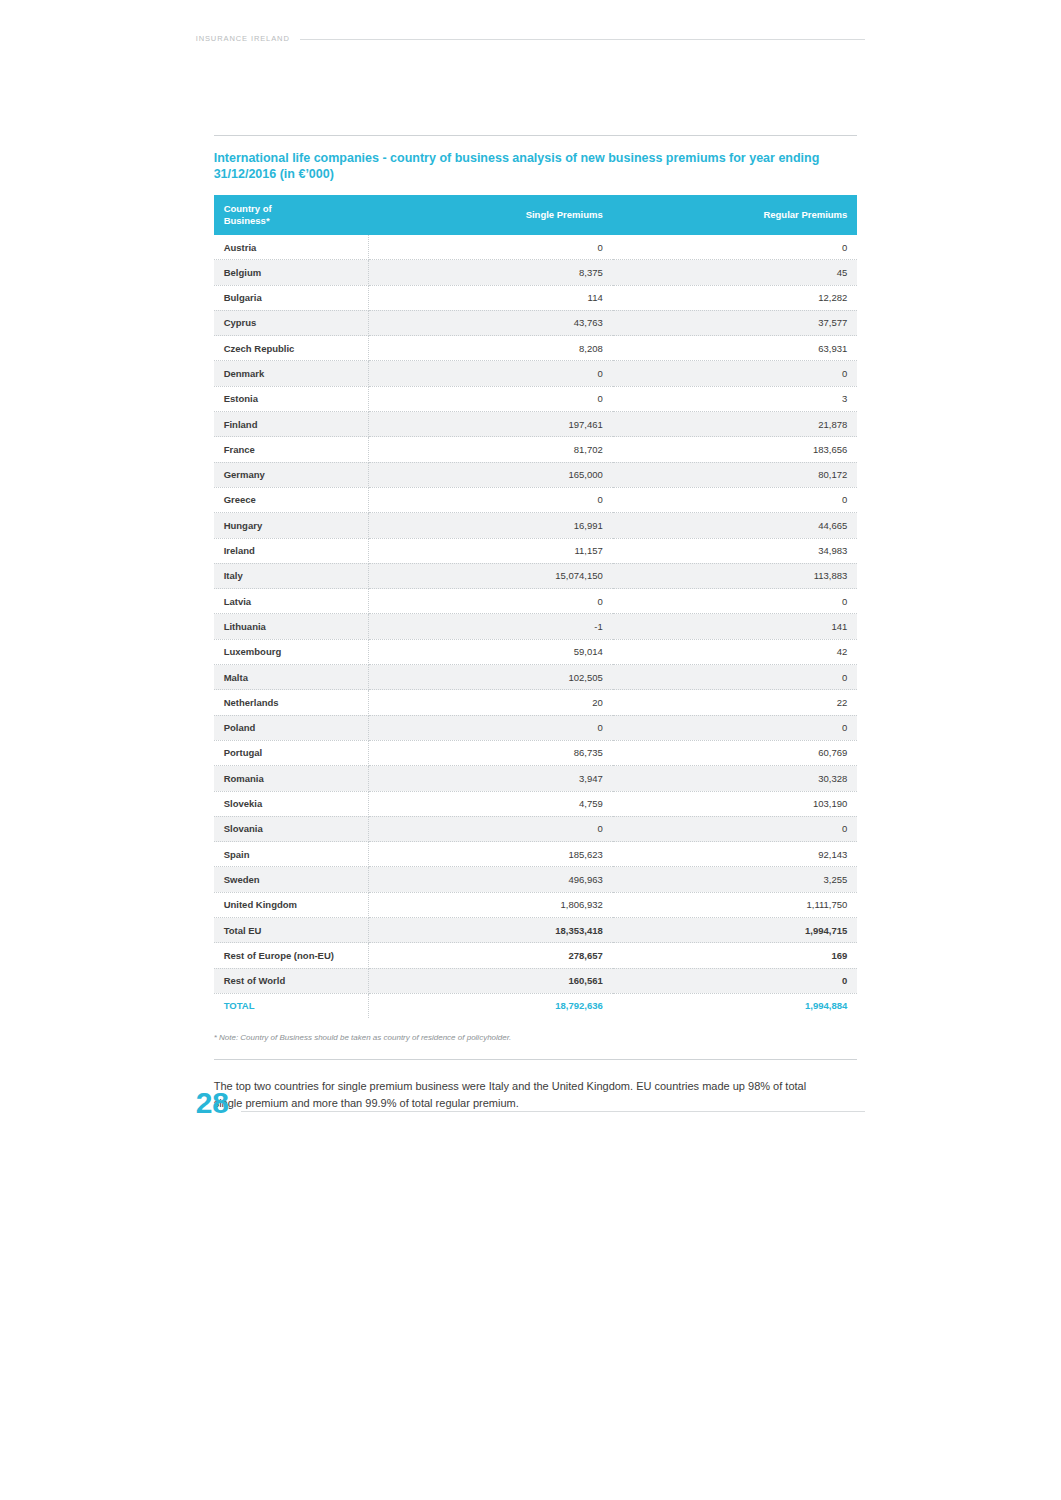Insurance Ireland
International life companies - country of business analysis of new business premiums for year ending 31/12/2016 (in €’000)
| Country of Business* | Single Premiums | Regular Premiums |
| --- | --- | --- |
| Austria | 0 | 0 |
| Belgium | 8,375 | 45 |
| Bulgaria | 114 | 12,282 |
| Cyprus | 43,763 | 37,577 |
| Czech Republic | 8,208 | 63,931 |
| Denmark | 0 | 0 |
| Estonia | 0 | 3 |
| Finland | 197,461 | 21,878 |
| France | 81,702 | 183,656 |
| Germany | 165,000 | 80,172 |
| Greece | 0 | 0 |
| Hungary | 16,991 | 44,665 |
| Ireland | 11,157 | 34,983 |
| Italy | 15,074,150 | 113,883 |
| Latvia | 0 | 0 |
| Lithuania | -1 | 141 |
| Luxembourg | 59,014 | 42 |
| Malta | 102,505 | 0 |
| Netherlands | 20 | 22 |
| Poland | 0 | 0 |
| Portugal | 86,735 | 60,769 |
| Romania | 3,947 | 30,328 |
| Slovekia | 4,759 | 103,190 |
| Slovania | 0 | 0 |
| Spain | 185,623 | 92,143 |
| Sweden | 496,963 | 3,255 |
| United Kingdom | 1,806,932 | 1,111,750 |
| Total EU | 18,353,418 | 1,994,715 |
| Rest of Europe (non-EU) | 278,657 | 169 |
| Rest of World | 160,561 | 0 |
| TOTAL | 18,792,636 | 1,994,884 |
* Note: Country of Business should be taken as country of residence of policyholder.
The top two countries for single premium business were Italy and the United Kingdom. EU countries made up 98% of total single premium and more than 99.9% of total regular premium.
28